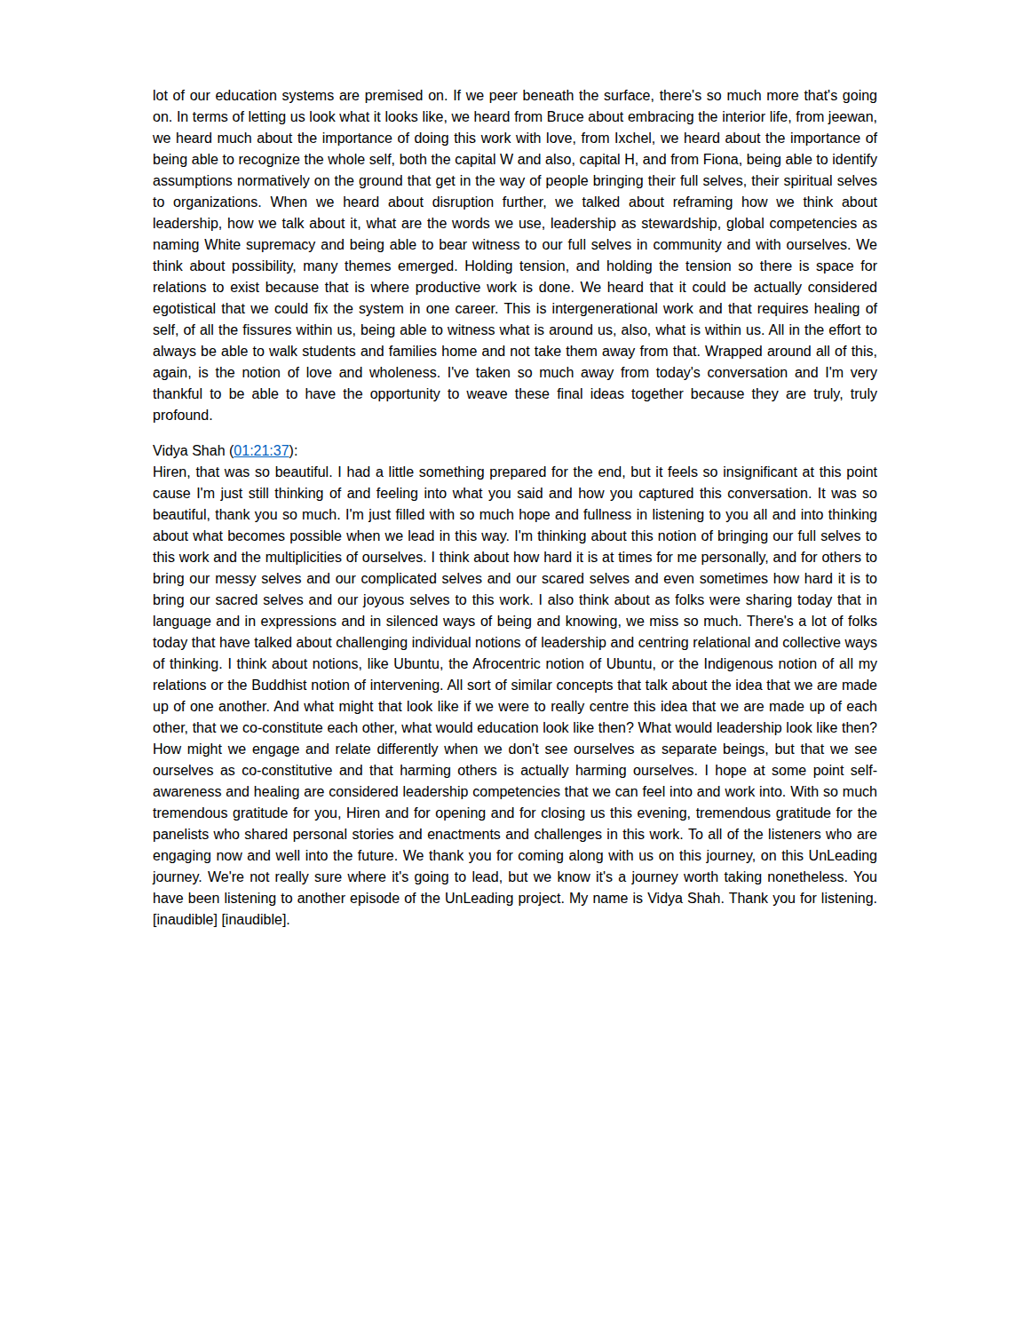lot of our education systems are premised on. If we peer beneath the surface, there's so much more that's going on. In terms of letting us look what it looks like, we heard from Bruce about embracing the interior life, from jeewan, we heard much about the importance of doing this work with love, from Ixchel, we heard about the importance of being able to recognize the whole self, both the capital W and also, capital H, and from Fiona, being able to identify assumptions normatively on the ground that get in the way of people bringing their full selves, their spiritual selves to organizations. When we heard about disruption further, we talked about reframing how we think about leadership, how we talk about it, what are the words we use, leadership as stewardship, global competencies as naming White supremacy and being able to bear witness to our full selves in community and with ourselves. We think about possibility, many themes emerged. Holding tension, and holding the tension so there is space for relations to exist because that is where productive work is done. We heard that it could be actually considered egotistical that we could fix the system in one career. This is intergenerational work and that requires healing of self, of all the fissures within us, being able to witness what is around us, also, what is within us. All in the effort to always be able to walk students and families home and not take them away from that. Wrapped around all of this, again, is the notion of love and wholeness. I've taken so much away from today's conversation and I'm very thankful to be able to have the opportunity to weave these final ideas together because they are truly, truly profound.
Vidya Shah (01:21:37):
Hiren, that was so beautiful. I had a little something prepared for the end, but it feels so insignificant at this point cause I'm just still thinking of and feeling into what you said and how you captured this conversation. It was so beautiful, thank you so much. I'm just filled with so much hope and fullness in listening to you all and into thinking about what becomes possible when we lead in this way. I'm thinking about this notion of bringing our full selves to this work and the multiplicities of ourselves. I think about how hard it is at times for me personally, and for others to bring our messy selves and our complicated selves and our scared selves and even sometimes how hard it is to bring our sacred selves and our joyous selves to this work. I also think about as folks were sharing today that in language and in expressions and in silenced ways of being and knowing, we miss so much. There's a lot of folks today that have talked about challenging individual notions of leadership and centring relational and collective ways of thinking. I think about notions, like Ubuntu, the Afrocentric notion of Ubuntu, or the Indigenous notion of all my relations or the Buddhist notion of intervening. All sort of similar concepts that talk about the idea that we are made up of one another. And what might that look like if we were to really centre this idea that we are made up of each other, that we co-constitute each other, what would education look like then? What would leadership look like then? How might we engage and relate differently when we don't see ourselves as separate beings, but that we see ourselves as co-constitutive and that harming others is actually harming ourselves. I hope at some point self-awareness and healing are considered leadership competencies that we can feel into and work into. With so much tremendous gratitude for you, Hiren and for opening and for closing us this evening, tremendous gratitude for the panelists who shared personal stories and enactments and challenges in this work. To all of the listeners who are engaging now and well into the future. We thank you for coming along with us on this journey, on this UnLeading journey. We're not really sure where it's going to lead, but we know it's a journey worth taking nonetheless. You have been listening to another episode of the UnLeading project. My name is Vidya Shah. Thank you for listening. [inaudible] [inaudible].